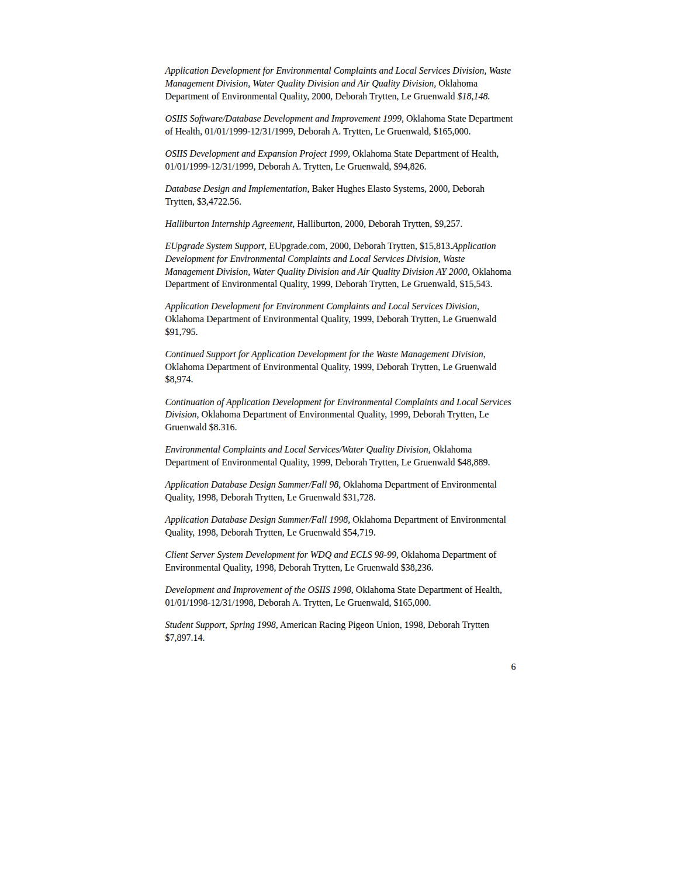Application Development for Environmental Complaints and Local Services Division, Waste Management Division, Water Quality Division and Air Quality Division, Oklahoma Department of Environmental Quality, 2000, Deborah Trytten, Le Gruenwald $18,148.
OSIIS Software/Database Development and Improvement 1999, Oklahoma State Department of Health, 01/01/1999-12/31/1999, Deborah A. Trytten, Le Gruenwald, $165,000.
OSIIS Development and Expansion Project 1999, Oklahoma State Department of Health, 01/01/1999-12/31/1999, Deborah A. Trytten, Le Gruenwald, $94,826.
Database Design and Implementation, Baker Hughes Elasto Systems, 2000, Deborah Trytten, $3,4722.56.
Halliburton Internship Agreement, Halliburton, 2000, Deborah Trytten, $9,257.
EUpgrade System Support, EUpgrade.com, 2000, Deborah Trytten, $15,813.Application Development for Environmental Complaints and Local Services Division, Waste Management Division, Water Quality Division and Air Quality Division AY 2000, Oklahoma Department of Environmental Quality, 1999, Deborah Trytten, Le Gruenwald, $15,543.
Application Development for Environment Complaints and Local Services Division, Oklahoma Department of Environmental Quality, 1999, Deborah Trytten, Le Gruenwald $91,795.
Continued Support for Application Development for the Waste Management Division, Oklahoma Department of Environmental Quality, 1999, Deborah Trytten, Le Gruenwald $8,974.
Continuation of Application Development for Environmental Complaints and Local Services Division, Oklahoma Department of Environmental Quality, 1999, Deborah Trytten, Le Gruenwald $8.316.
Environmental Complaints and Local Services/Water Quality Division, Oklahoma Department of Environmental Quality, 1999, Deborah Trytten, Le Gruenwald $48,889.
Application Database Design Summer/Fall 98, Oklahoma Department of Environmental Quality, 1998, Deborah Trytten, Le Gruenwald $31,728.
Application Database Design Summer/Fall 1998, Oklahoma Department of Environmental Quality, 1998, Deborah Trytten, Le Gruenwald $54,719.
Client Server System Development for WDQ and ECLS 98-99, Oklahoma Department of Environmental Quality, 1998, Deborah Trytten, Le Gruenwald $38,236.
Development and Improvement of the OSIIS 1998, Oklahoma State Department of Health, 01/01/1998-12/31/1998, Deborah A. Trytten, Le Gruenwald, $165,000.
Student Support, Spring 1998, American Racing Pigeon Union, 1998, Deborah Trytten $7,897.14.
6